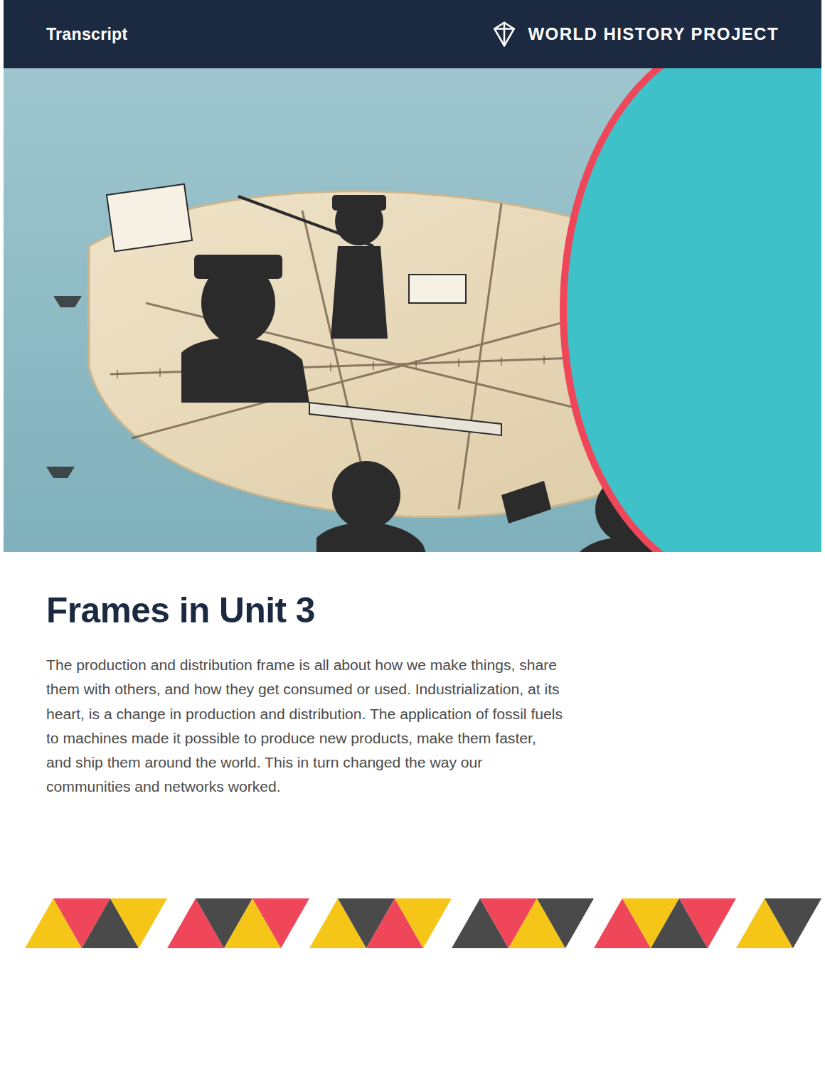Transcript
WORLD HISTORY PROJECT
Decorative illustration placeholder: a vintage political cartoon showing top-hatted railroad tycoons (Vanderbilt, Jay Gould, Field, Russell Sage and others) kneeling over a map crisscrossed with rail lines, carving it with knives, while figures at the upper left hold a sign reading "Sealed Proposals for the Purchase of Europe."
Frames in Unit 3
The production and distribution frame is all about how we make things, share them with others, and how they get consumed or used. Industrialization, at its heart, is a change in production and distribution. The application of fossil fuels to machines made it possible to produce new products, make them faster, and ship them around the world. This in turn changed the way our communities and networks worked.